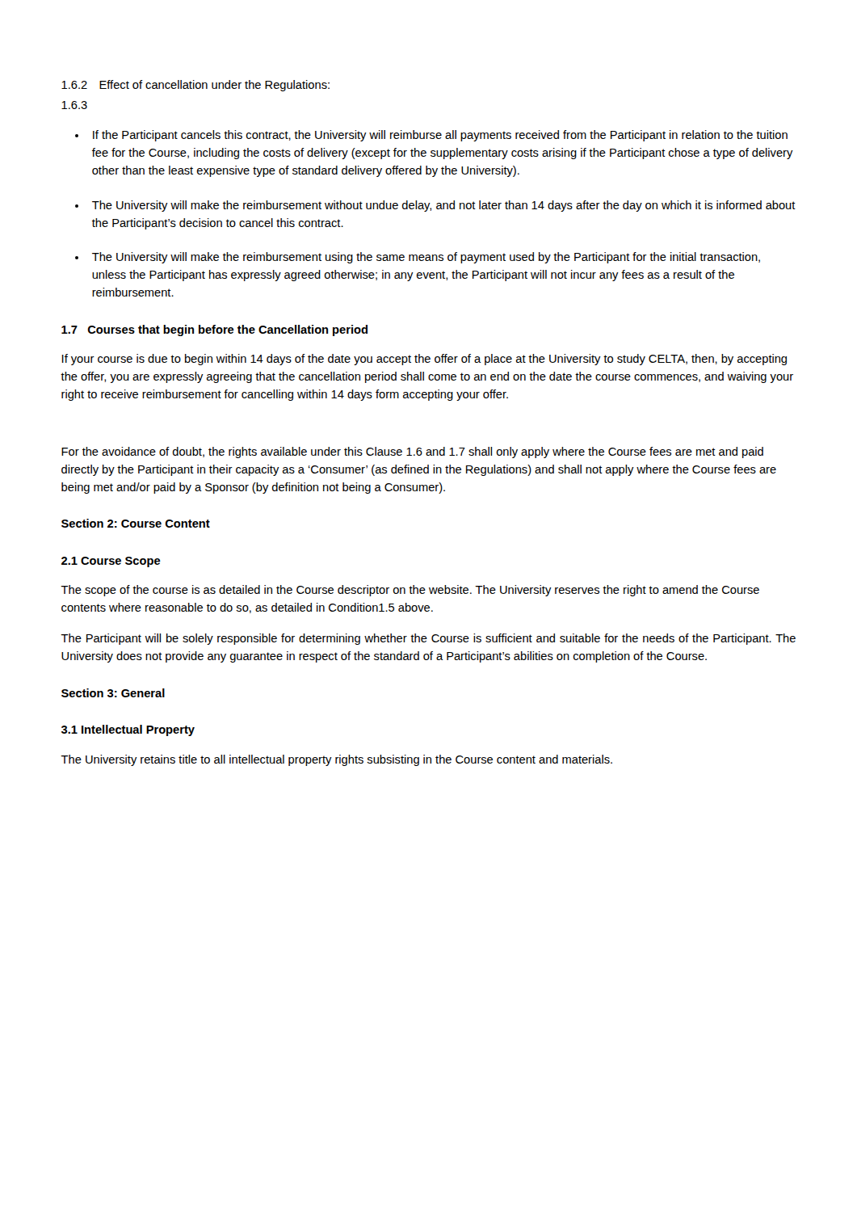1.6.2 Effect of cancellation under the Regulations:
1.6.3
If the Participant cancels this contract, the University will reimburse all payments received from the Participant in relation to the tuition fee for the Course, including the costs of delivery (except for the supplementary costs arising if the Participant chose a type of delivery other than the least expensive type of standard delivery offered by the University).
The University will make the reimbursement without undue delay, and not later than 14 days after the day on which it is informed about the Participant’s decision to cancel this contract.
The University will make the reimbursement using the same means of payment used by the Participant for the initial transaction, unless the Participant has expressly agreed otherwise; in any event, the Participant will not incur any fees as a result of the reimbursement.
1.7 Courses that begin before the Cancellation period
If your course is due to begin within 14 days of the date you accept the offer of a place at the University to study CELTA, then, by accepting the offer, you are expressly agreeing that the cancellation period shall come to an end on the date the course commences, and waiving your right to receive reimbursement for cancelling within 14 days form accepting your offer.
For the avoidance of doubt, the rights available under this Clause 1.6 and 1.7 shall only apply where the Course fees are met and paid directly by the Participant in their capacity as a ‘Consumer’ (as defined in the Regulations) and shall not apply where the Course fees are being met and/or paid by a Sponsor (by definition not being a Consumer).
Section 2: Course Content
2.1 Course Scope
The scope of the course is as detailed in the Course descriptor on the website. The University reserves the right to amend the Course contents where reasonable to do so, as detailed in Condition1.5 above.
The Participant will be solely responsible for determining whether the Course is sufficient and suitable for the needs of the Participant. The University does not provide any guarantee in respect of the standard of a Participant’s abilities on completion of the Course.
Section 3: General
3.1 Intellectual Property
The University retains title to all intellectual property rights subsisting in the Course content and materials.